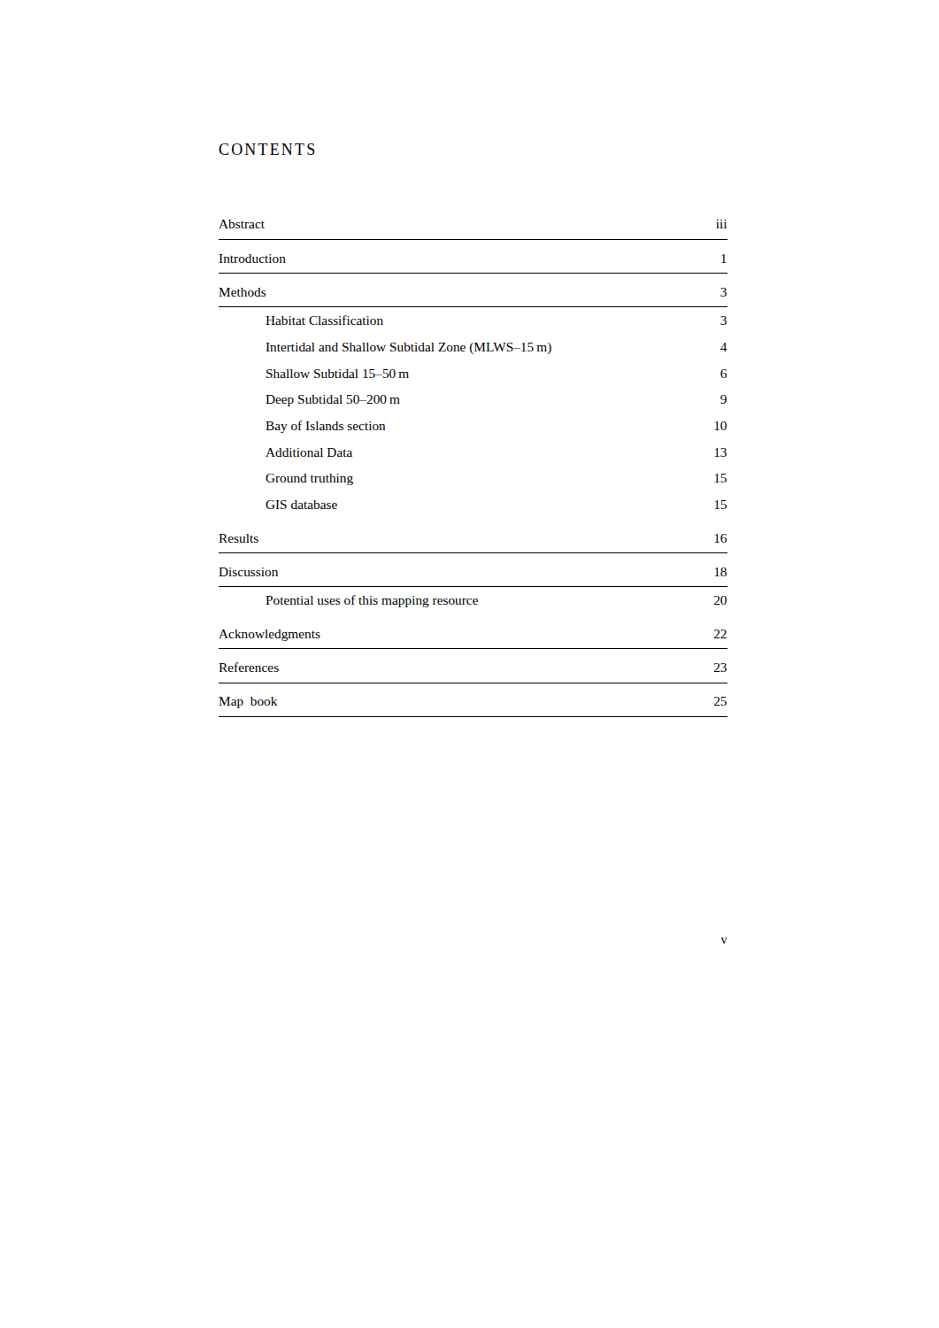Contents
| Abstract | iii |
| Introduction | 1 |
| Methods | 3 |
| Habitat Classification | 3 |
| Intertidal and Shallow Subtidal Zone (MLWS–15 m) | 4 |
| Shallow Subtidal 15–50 m | 6 |
| Deep Subtidal 50–200 m | 9 |
| Bay of Islands section | 10 |
| Additional Data | 13 |
| Ground truthing | 15 |
| GIS database | 15 |
| Results | 16 |
| Discussion | 18 |
| Potential uses of this mapping resource | 20 |
| Acknowledgments | 22 |
| References | 23 |
| Map book | 25 |
v